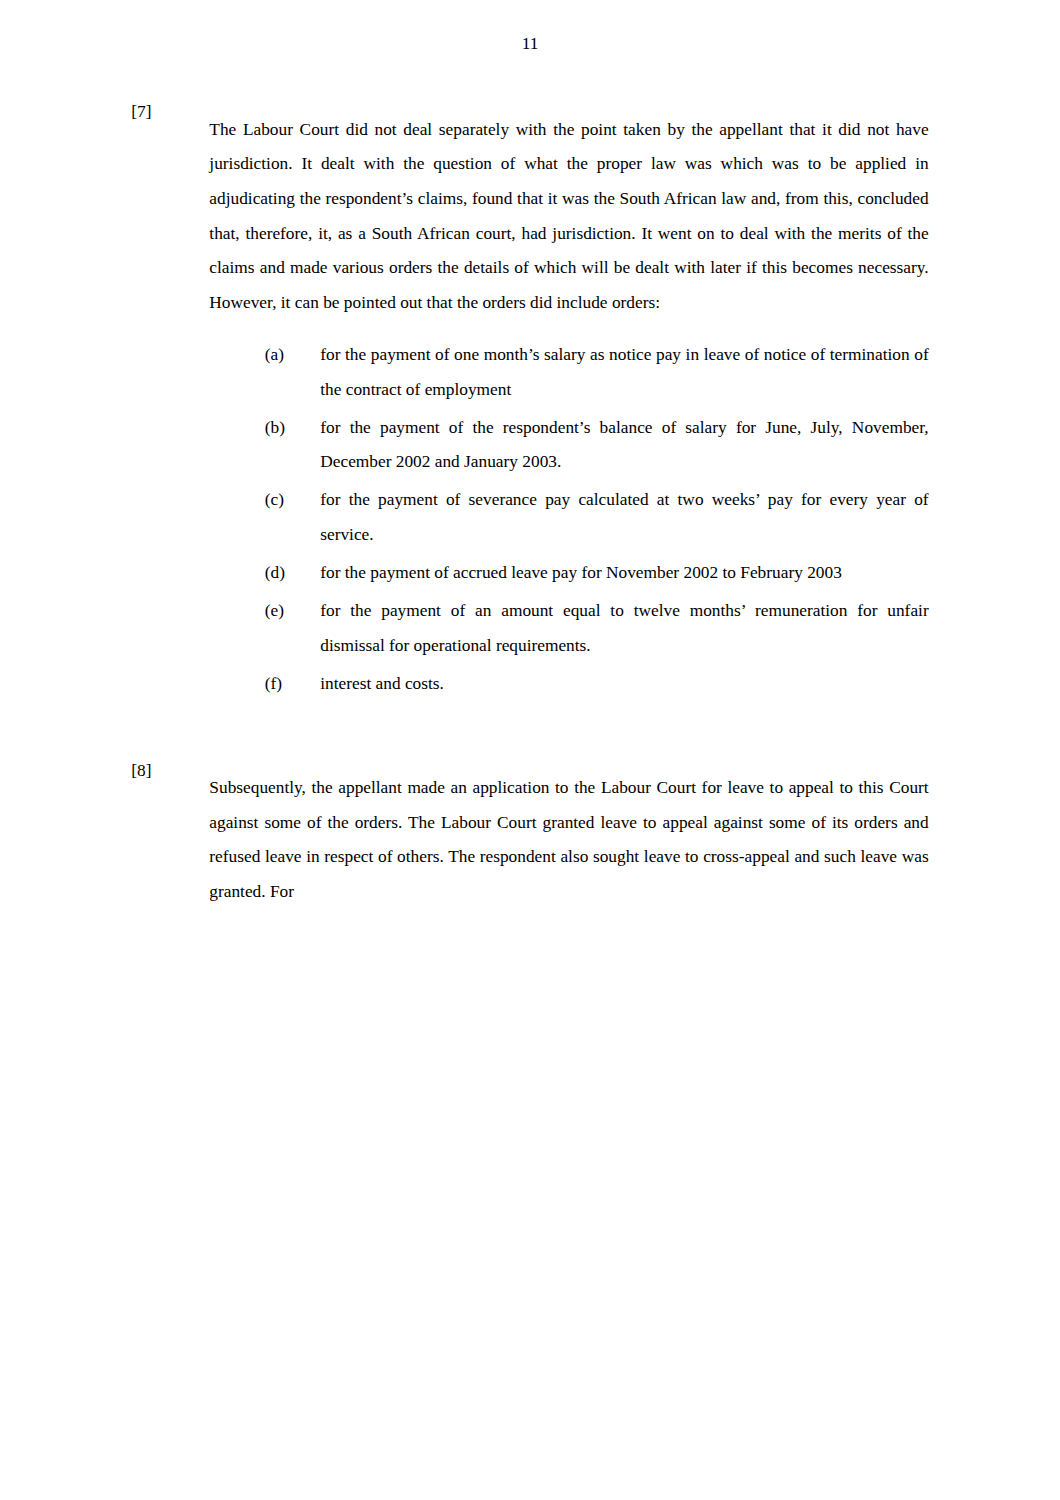11
[7]
The Labour Court did not deal separately with the point taken by the appellant that it did not have jurisdiction. It dealt with the question of what the proper law was which was to be applied in adjudicating the respondent’s claims, found that it was the South African law and, from this, concluded that, therefore, it, as a South African court, had jurisdiction. It went on to deal with the merits of the claims and made various orders the details of which will be dealt with later if this becomes necessary. However, it can be pointed out that the orders did include orders:
(a) for the payment of one month’s salary as notice pay in leave of notice of termination of the contract of employment
(b) for the payment of the respondent’s balance of salary for June, July, November, December 2002 and January 2003.
(c) for the payment of severance pay calculated at two weeks’ pay for every year of service.
(d) for the payment of accrued leave pay for November 2002 to February 2003
(e) for the payment of an amount equal to twelve months’ remuneration for unfair dismissal for operational requirements.
(f) interest and costs.
[8]
Subsequently, the appellant made an application to the Labour Court for leave to appeal to this Court against some of the orders. The Labour Court granted leave to appeal against some of its orders and refused leave in respect of others. The respondent also sought leave to cross-appeal and such leave was granted. For